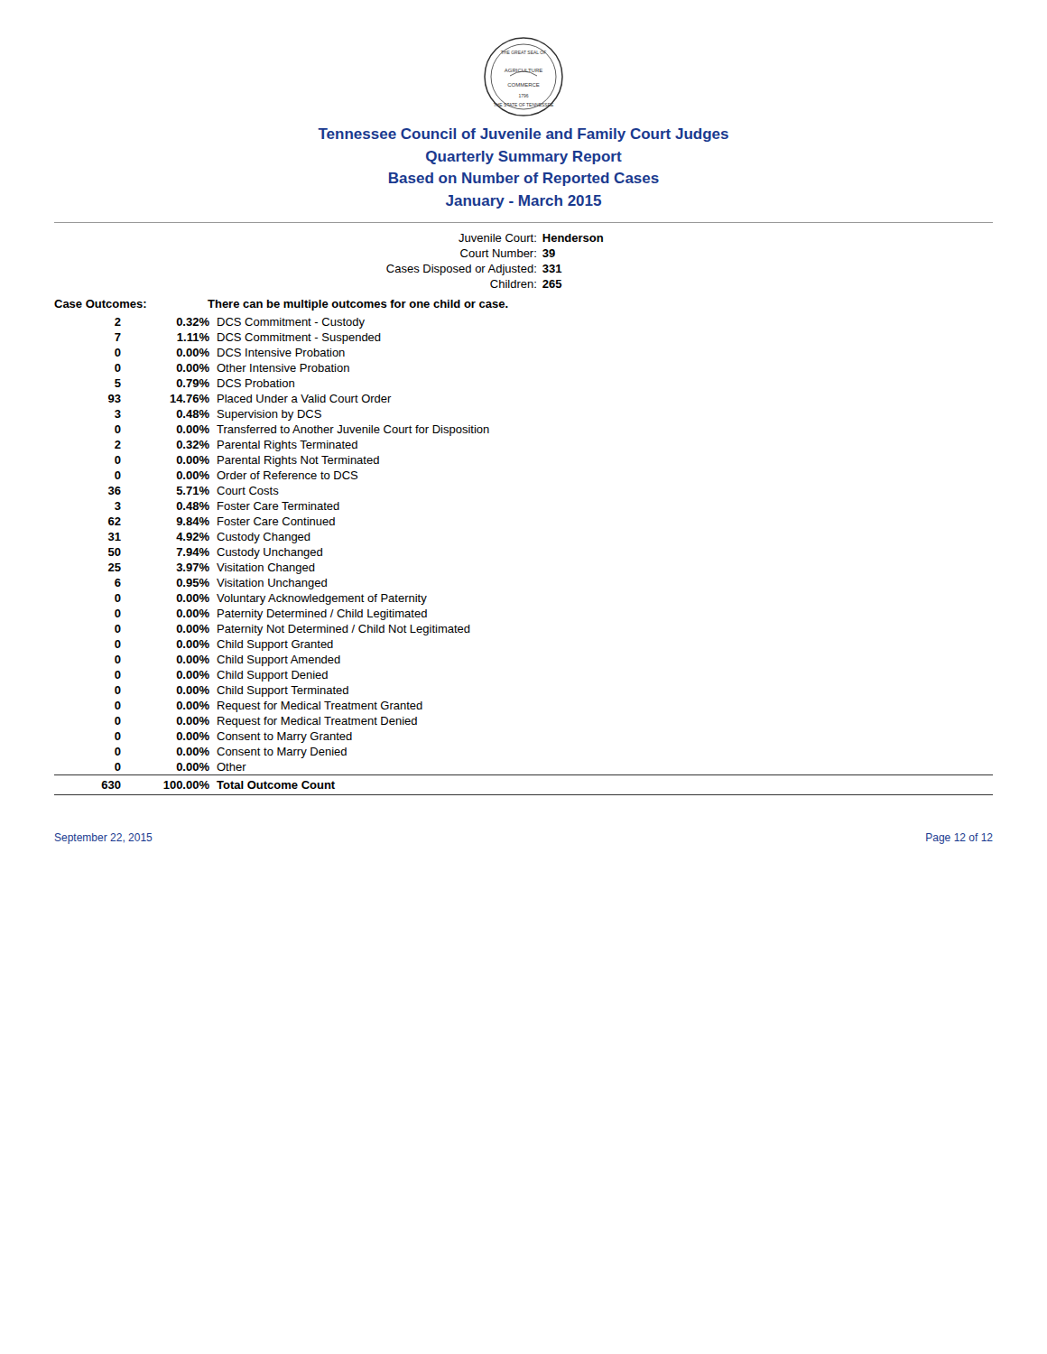THE GREAT SEAL OF THE STATE OF TENNESSEE AGRICULTURE COMMERCE 1796
Tennessee Council of Juvenile and Family Court Judges Quarterly Summary Report Based on Number of Reported Cases January - March 2015
| Juvenile Court: | Henderson |
| Court Number: | 39 |
| Cases Disposed or Adjusted: | 331 |
| Children: | 265 |
Case Outcomes: There can be multiple outcomes for one child or case.
| 2 | 0.32% | DCS Commitment - Custody |
| 7 | 1.11% | DCS Commitment - Suspended |
| 0 | 0.00% | DCS Intensive Probation |
| 0 | 0.00% | Other Intensive Probation |
| 5 | 0.79% | DCS Probation |
| 93 | 14.76% | Placed Under a Valid Court Order |
| 3 | 0.48% | Supervision by DCS |
| 0 | 0.00% | Transferred to Another Juvenile Court for Disposition |
| 2 | 0.32% | Parental Rights Terminated |
| 0 | 0.00% | Parental Rights Not Terminated |
| 0 | 0.00% | Order of Reference to DCS |
| 36 | 5.71% | Court Costs |
| 3 | 0.48% | Foster Care Terminated |
| 62 | 9.84% | Foster Care Continued |
| 31 | 4.92% | Custody Changed |
| 50 | 7.94% | Custody Unchanged |
| 25 | 3.97% | Visitation Changed |
| 6 | 0.95% | Visitation Unchanged |
| 0 | 0.00% | Voluntary Acknowledgement of Paternity |
| 0 | 0.00% | Paternity Determined / Child Legitimated |
| 0 | 0.00% | Paternity Not Determined / Child Not Legitimated |
| 0 | 0.00% | Child Support Granted |
| 0 | 0.00% | Child Support Amended |
| 0 | 0.00% | Child Support Denied |
| 0 | 0.00% | Child Support Terminated |
| 0 | 0.00% | Request for Medical Treatment Granted |
| 0 | 0.00% | Request for Medical Treatment Denied |
| 0 | 0.00% | Consent to Marry Granted |
| 0 | 0.00% | Consent to Marry Denied |
| 0 | 0.00% | Other |
| 630 | 100.00% | Total Outcome Count |
September 22, 2015 Page 12 of 12